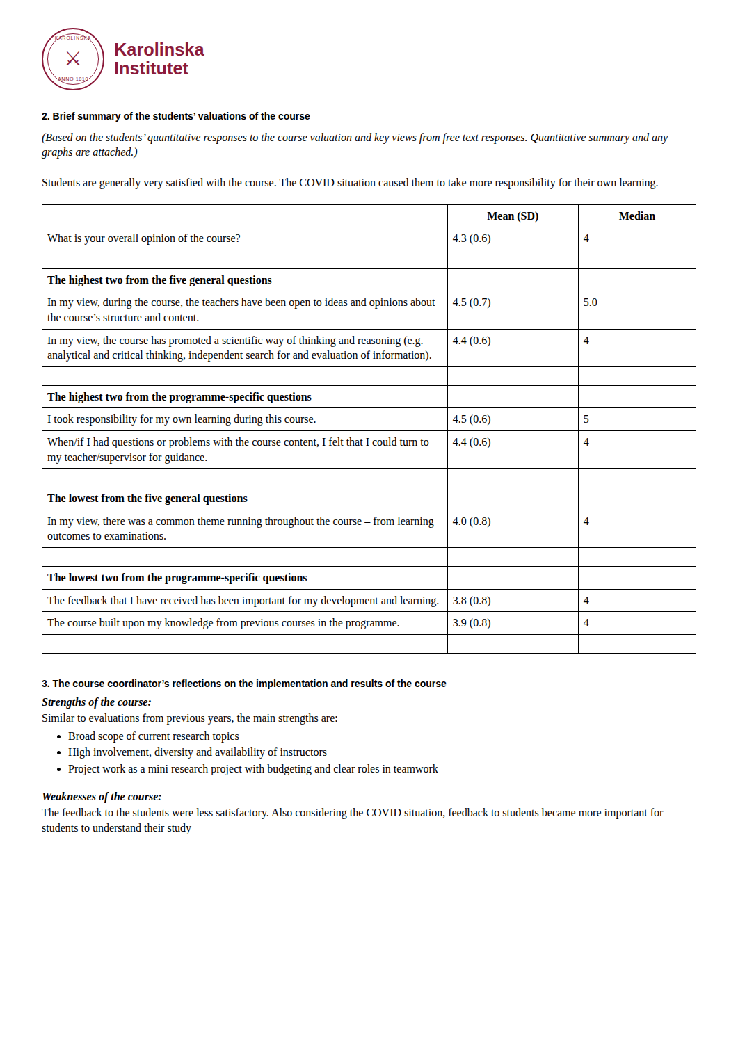KAROLINSKA
⚔
ANNO 1810
Karolinska
Institutet
2. Brief summary of the students’ valuations of the course
(Based on the students’ quantitative responses to the course valuation and key views from free text responses. Quantitative summary and any graphs are attached.)
Students are generally very satisfied with the course. The COVID situation caused them to take more responsibility for their own learning.
| | Mean (SD) | Median |
| What is your overall opinion of the course? | 4.3 (0.6) | 4 |
| The highest two from the five general questions | | |
| In my view, during the course, the teachers have been open to ideas and opinions about the course’s structure and content. | 4.5 (0.7) | 5.0 |
| In my view, the course has promoted a scientific way of thinking and reasoning (e.g. analytical and critical thinking, independent search for and evaluation of information). | 4.4 (0.6) | 4 |
| The highest two from the programme-specific questions | | |
| I took responsibility for my own learning during this course. | 4.5 (0.6) | 5 |
| When/if I had questions or problems with the course content, I felt that I could turn to my teacher/supervisor for guidance. | 4.4 (0.6) | 4 |
| The lowest from the five general questions | | |
| In my view, there was a common theme running throughout the course – from learning outcomes to examinations. | 4.0 (0.8) | 4 |
| The lowest two from the programme-specific questions | | |
| The feedback that I have received has been important for my development and learning. | 3.8 (0.8) | 4 |
| The course built upon my knowledge from previous courses in the programme. | 3.9 (0.8) | 4 |
3. The course coordinator’s reflections on the implementation and results of the course
Strengths of the course:
Similar to evaluations from previous years, the main strengths are:
Broad scope of current research topics
High involvement, diversity and availability of instructors
Project work as a mini research project with budgeting and clear roles in teamwork
Weaknesses of the course:
The feedback to the students were less satisfactory. Also considering the COVID situation, feedback to students became more important for students to understand their study